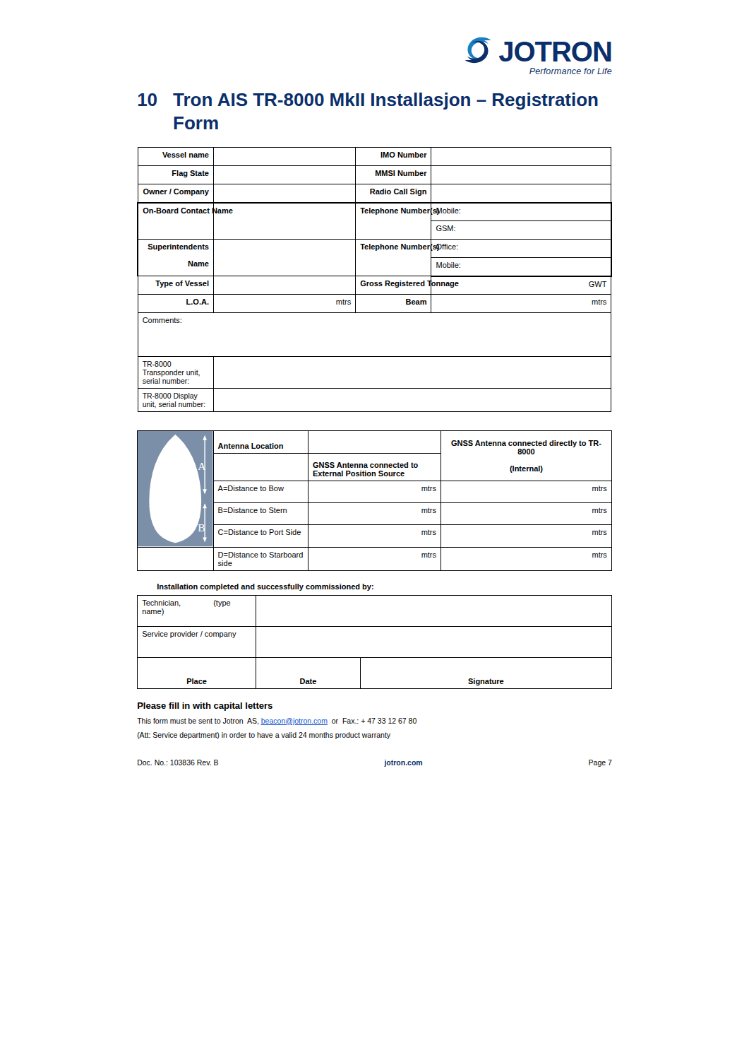JOTRON
Performance for Life
10 Tron AIS TR-8000 MkII Installasjon – Registration Form
| Vessel name | | IMO Number | |
| Flag State | | MMSI Number | |
| Owner / Company | | Radio Call Sign | |
| On-Board Contact Name | | Telephone Number(s) | Mobile: |
| GSM: |
| Superintendents Name | | Telephone Number(s) | Office: |
| Mobile: |
| Type of Vessel | | Gross Registered Tonnage | GWT |
| L.O.A. | mtrs | Beam | mtrs |
| Comments: |
| TR-8000 Transponder unit, serial number: | |
| TR-8000 Display unit, serial number: | |
| A B C D | Antenna Location | | GNSS Antenna connected directly to TR-8000 (Internal) |
| | GNSS Antenna connected to External Position Source |
| A=Distance to Bow | mtrs | mtrs |
| B=Distance to Stern | mtrs | mtrs |
| C=Distance to Port Side | mtrs | mtrs |
| | D=Distance to Starboard side | mtrs | mtrs |
Installation completed and successfully commissioned by:
| Technician, (type name) | |
| Service provider / company | |
| Place | Date | Signature |
Please fill in with capital letters
This form must be sent to Jotron AS, beacon@jotron.com or Fax.: + 47 33 12 67 80
(Att: Service department) in order to have a valid 24 months product warranty
Doc. No.: 103836 Rev. B
jotron.com
Page 7